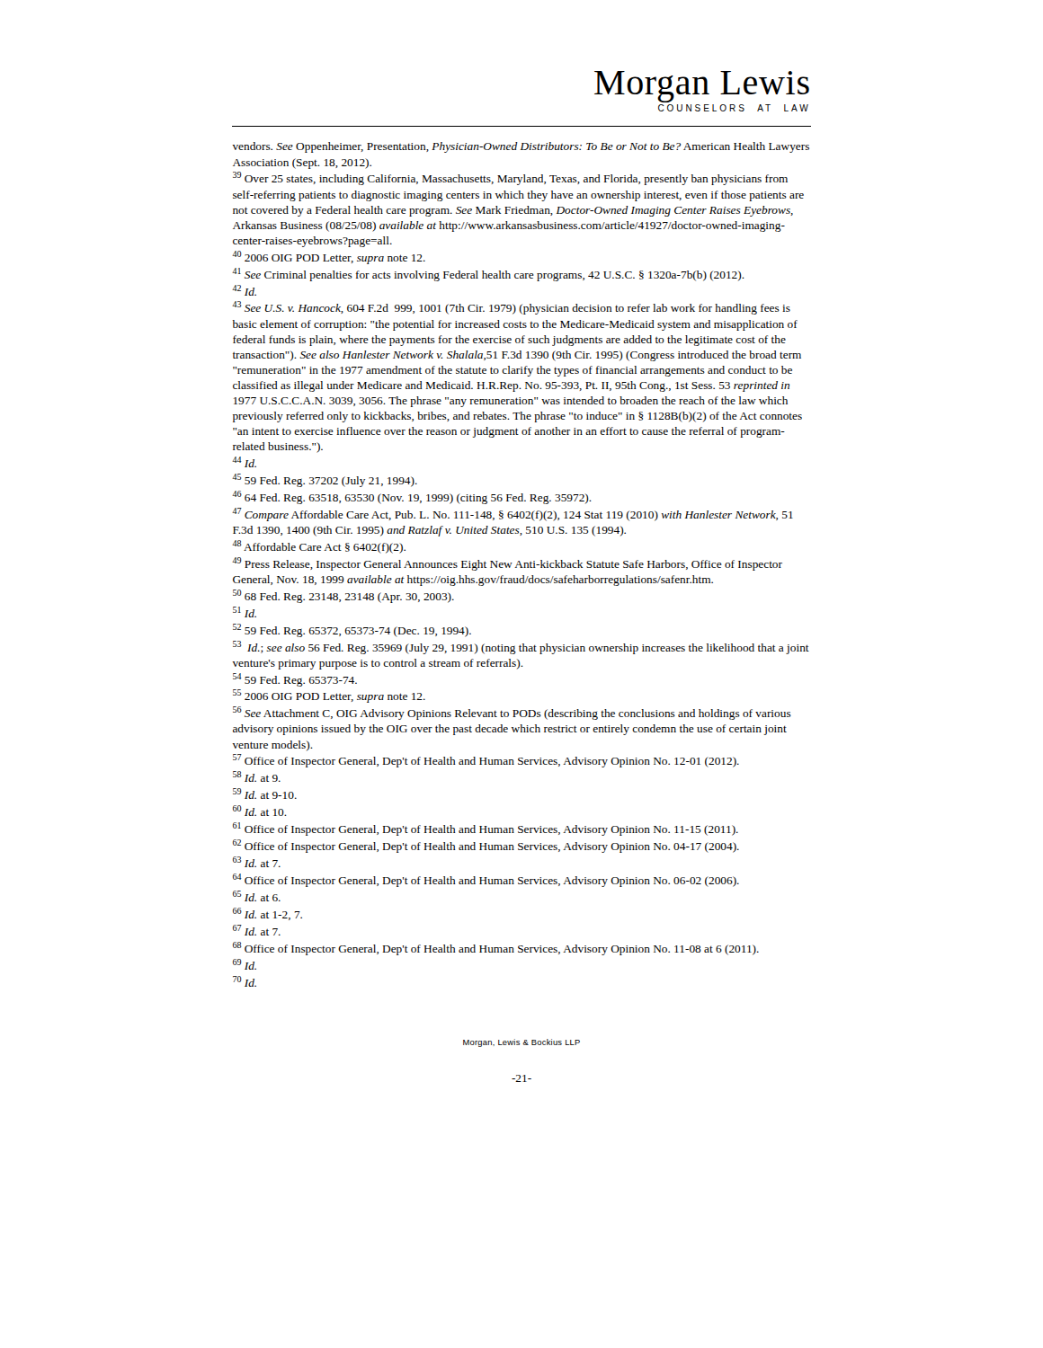Morgan Lewis
Counselors at Law
vendors. See Oppenheimer, Presentation, Physician-Owned Distributors: To Be or Not to Be? American Health Lawyers Association (Sept. 18, 2012).
39 Over 25 states, including California, Massachusetts, Maryland, Texas, and Florida, presently ban physicians from self-referring patients to diagnostic imaging centers in which they have an ownership interest, even if those patients are not covered by a Federal health care program. See Mark Friedman, Doctor-Owned Imaging Center Raises Eyebrows, Arkansas Business (08/25/08) available at http://www.arkansasbusiness.com/article/41927/doctor-owned-imaging-center-raises-eyebrows?page=all.
40 2006 OIG POD Letter, supra note 12.
41 See Criminal penalties for acts involving Federal health care programs, 42 U.S.C. § 1320a-7b(b) (2012).
42 Id.
43 See U.S. v. Hancock, 604 F.2d 999, 1001 (7th Cir. 1979) (physician decision to refer lab work for handling fees is basic element of corruption: "the potential for increased costs to the Medicare-Medicaid system and misapplication of federal funds is plain, where the payments for the exercise of such judgments are added to the legitimate cost of the transaction"). See also Hanlester Network v. Shalala,51 F.3d 1390 (9th Cir. 1995) (Congress introduced the broad term "remuneration" in the 1977 amendment of the statute to clarify the types of financial arrangements and conduct to be classified as illegal under Medicare and Medicaid. H.R.Rep. No. 95-393, Pt. II, 95th Cong., 1st Sess. 53 reprinted in 1977 U.S.C.C.A.N. 3039, 3056. The phrase "any remuneration" was intended to broaden the reach of the law which previously referred only to kickbacks, bribes, and rebates. The phrase "to induce" in § 1128B(b)(2) of the Act connotes "an intent to exercise influence over the reason or judgment of another in an effort to cause the referral of program-related business.").
44 Id.
45 59 Fed. Reg. 37202 (July 21, 1994).
46 64 Fed. Reg. 63518, 63530 (Nov. 19, 1999) (citing 56 Fed. Reg. 35972).
47 Compare Affordable Care Act, Pub. L. No. 111-148, § 6402(f)(2), 124 Stat 119 (2010) with Hanlester Network, 51 F.3d 1390, 1400 (9th Cir. 1995) and Ratzlaf v. United States, 510 U.S. 135 (1994).
48 Affordable Care Act § 6402(f)(2).
49 Press Release, Inspector General Announces Eight New Anti-kickback Statute Safe Harbors, Office of Inspector General, Nov. 18, 1999 available at https://oig.hhs.gov/fraud/docs/safeharborregulations/safenr.htm.
50 68 Fed. Reg. 23148, 23148 (Apr. 30, 2003).
51 Id.
52 59 Fed. Reg. 65372, 65373-74 (Dec. 19, 1994).
53 Id.; see also 56 Fed. Reg. 35969 (July 29, 1991) (noting that physician ownership increases the likelihood that a joint venture's primary purpose is to control a stream of referrals).
54 59 Fed. Reg. 65373-74.
55 2006 OIG POD Letter, supra note 12.
56 See Attachment C, OIG Advisory Opinions Relevant to PODs (describing the conclusions and holdings of various advisory opinions issued by the OIG over the past decade which restrict or entirely condemn the use of certain joint venture models).
57 Office of Inspector General, Dep't of Health and Human Services, Advisory Opinion No. 12-01 (2012).
58 Id. at 9.
59 Id. at 9-10.
60 Id. at 10.
61 Office of Inspector General, Dep't of Health and Human Services, Advisory Opinion No. 11-15 (2011).
62 Office of Inspector General, Dep't of Health and Human Services, Advisory Opinion No. 04-17 (2004).
63 Id. at 7.
64 Office of Inspector General, Dep't of Health and Human Services, Advisory Opinion No. 06-02 (2006).
65 Id. at 6.
66 Id. at 1-2, 7.
67 Id. at 7.
68 Office of Inspector General, Dep't of Health and Human Services, Advisory Opinion No. 11-08 at 6 (2011).
69 Id.
70 Id.
Morgan, Lewis & Bockius LLP
-21-